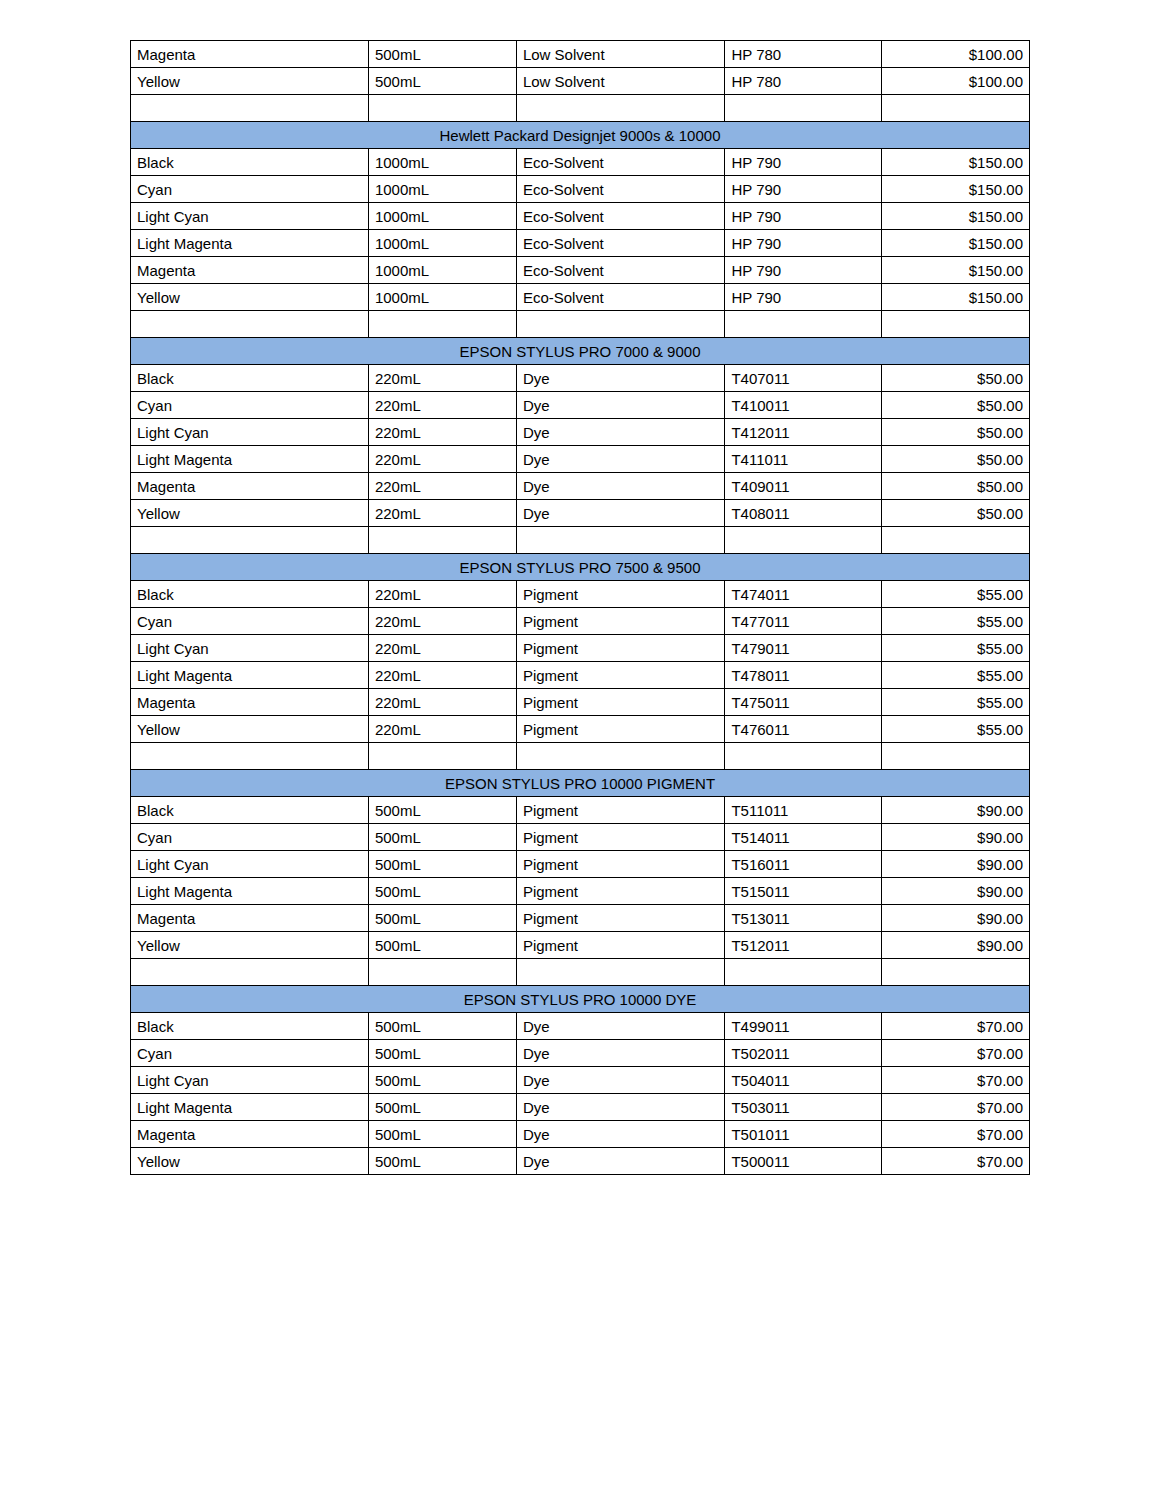| Magenta | 500mL | Low Solvent | HP 780 | $100.00 |
| Yellow | 500mL | Low Solvent | HP 780 | $100.00 |
| Hewlett Packard Designjet 9000s & 10000 |
| Black | 1000mL | Eco-Solvent | HP 790 | $150.00 |
| Cyan | 1000mL | Eco-Solvent | HP 790 | $150.00 |
| Light Cyan | 1000mL | Eco-Solvent | HP 790 | $150.00 |
| Light Magenta | 1000mL | Eco-Solvent | HP 790 | $150.00 |
| Magenta | 1000mL | Eco-Solvent | HP 790 | $150.00 |
| Yellow | 1000mL | Eco-Solvent | HP 790 | $150.00 |
| EPSON STYLUS PRO 7000 & 9000 |
| Black | 220mL | Dye | T407011 | $50.00 |
| Cyan | 220mL | Dye | T410011 | $50.00 |
| Light Cyan | 220mL | Dye | T412011 | $50.00 |
| Light Magenta | 220mL | Dye | T411011 | $50.00 |
| Magenta | 220mL | Dye | T409011 | $50.00 |
| Yellow | 220mL | Dye | T408011 | $50.00 |
| EPSON STYLUS PRO 7500 & 9500 |
| Black | 220mL | Pigment | T474011 | $55.00 |
| Cyan | 220mL | Pigment | T477011 | $55.00 |
| Light Cyan | 220mL | Pigment | T479011 | $55.00 |
| Light Magenta | 220mL | Pigment | T478011 | $55.00 |
| Magenta | 220mL | Pigment | T475011 | $55.00 |
| Yellow | 220mL | Pigment | T476011 | $55.00 |
| EPSON STYLUS PRO 10000 PIGMENT |
| Black | 500mL | Pigment | T511011 | $90.00 |
| Cyan | 500mL | Pigment | T514011 | $90.00 |
| Light Cyan | 500mL | Pigment | T516011 | $90.00 |
| Light Magenta | 500mL | Pigment | T515011 | $90.00 |
| Magenta | 500mL | Pigment | T513011 | $90.00 |
| Yellow | 500mL | Pigment | T512011 | $90.00 |
| EPSON STYLUS PRO 10000 DYE |
| Black | 500mL | Dye | T499011 | $70.00 |
| Cyan | 500mL | Dye | T502011 | $70.00 |
| Light Cyan | 500mL | Dye | T504011 | $70.00 |
| Light Magenta | 500mL | Dye | T503011 | $70.00 |
| Magenta | 500mL | Dye | T501011 | $70.00 |
| Yellow | 500mL | Dye | T500011 | $70.00 |